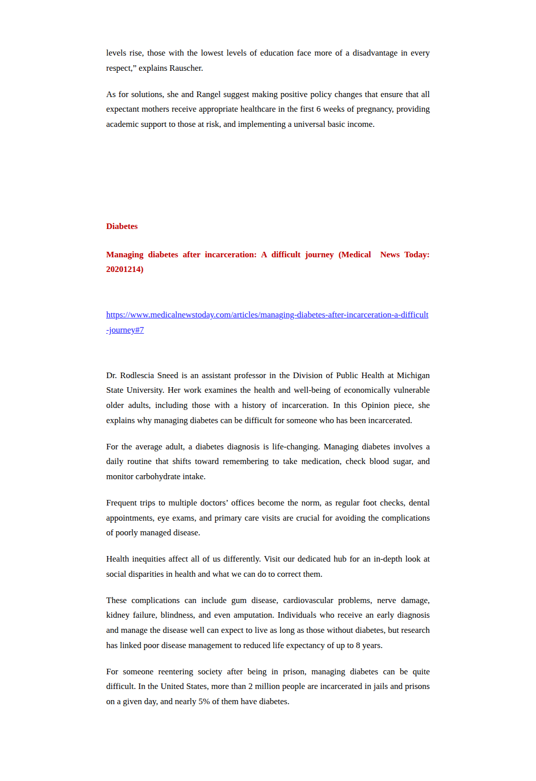levels rise, those with the lowest levels of education face more of a disadvantage in every respect,” explains Rauscher.
As for solutions, she and Rangel suggest making positive policy changes that ensure that all expectant mothers receive appropriate healthcare in the first 6 weeks of pregnancy, providing academic support to those at risk, and implementing a universal basic income.
Diabetes
Managing diabetes after incarceration: A difficult journey (Medical News Today: 20201214)
https://www.medicalnewstoday.com/articles/managing-diabetes-after-incarceration-a-difficult-journey#7
Dr. Rodlescia Sneed is an assistant professor in the Division of Public Health at Michigan State University. Her work examines the health and well-being of economically vulnerable older adults, including those with a history of incarceration. In this Opinion piece, she explains why managing diabetes can be difficult for someone who has been incarcerated.
For the average adult, a diabetes diagnosis is life-changing. Managing diabetes involves a daily routine that shifts toward remembering to take medication, check blood sugar, and monitor carbohydrate intake.
Frequent trips to multiple doctors’ offices become the norm, as regular foot checks, dental appointments, eye exams, and primary care visits are crucial for avoiding the complications of poorly managed disease.
Health inequities affect all of us differently. Visit our dedicated hub for an in-depth look at social disparities in health and what we can do to correct them.
These complications can include gum disease, cardiovascular problems, nerve damage, kidney failure, blindness, and even amputation. Individuals who receive an early diagnosis and manage the disease well can expect to live as long as those without diabetes, but research has linked poor disease management to reduced life expectancy of up to 8 years.
For someone reentering society after being in prison, managing diabetes can be quite difficult. In the United States, more than 2 million people are incarcerated in jails and prisons on a given day, and nearly 5% of them have diabetes.